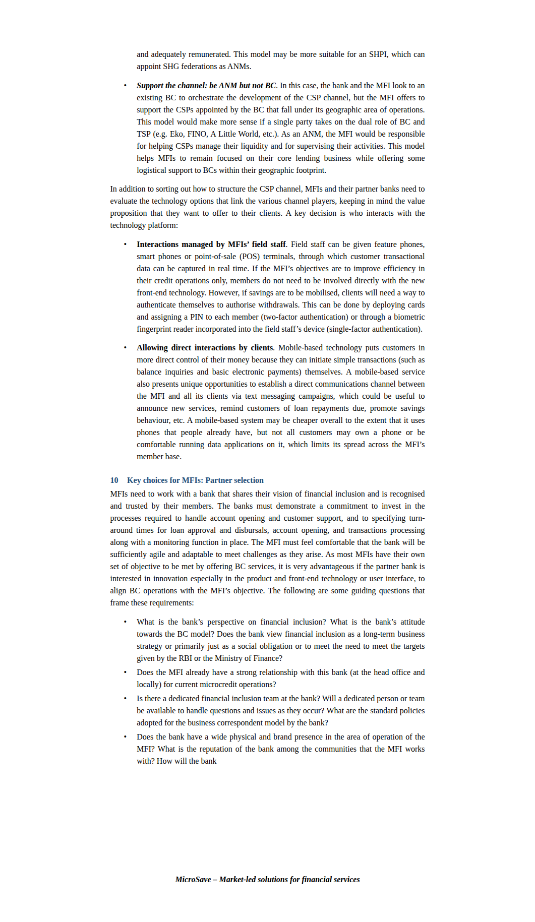and adequately remunerated. This model may be more suitable for an SHPI, which can appoint SHG federations as ANMs.
Support the channel: be ANM but not BC. In this case, the bank and the MFI look to an existing BC to orchestrate the development of the CSP channel, but the MFI offers to support the CSPs appointed by the BC that fall under its geographic area of operations. This model would make more sense if a single party takes on the dual role of BC and TSP (e.g. Eko, FINO, A Little World, etc.). As an ANM, the MFI would be responsible for helping CSPs manage their liquidity and for supervising their activities. This model helps MFIs to remain focused on their core lending business while offering some logistical support to BCs within their geographic footprint.
In addition to sorting out how to structure the CSP channel, MFIs and their partner banks need to evaluate the technology options that link the various channel players, keeping in mind the value proposition that they want to offer to their clients. A key decision is who interacts with the technology platform:
Interactions managed by MFIs’ field staff. Field staff can be given feature phones, smart phones or point-of-sale (POS) terminals, through which customer transactional data can be captured in real time. If the MFI’s objectives are to improve efficiency in their credit operations only, members do not need to be involved directly with the new front-end technology. However, if savings are to be mobilised, clients will need a way to authenticate themselves to authorise withdrawals. This can be done by deploying cards and assigning a PIN to each member (two-factor authentication) or through a biometric fingerprint reader incorporated into the field staff’s device (single-factor authentication).
Allowing direct interactions by clients. Mobile-based technology puts customers in more direct control of their money because they can initiate simple transactions (such as balance inquiries and basic electronic payments) themselves. A mobile-based service also presents unique opportunities to establish a direct communications channel between the MFI and all its clients via text messaging campaigns, which could be useful to announce new services, remind customers of loan repayments due, promote savings behaviour, etc. A mobile-based system may be cheaper overall to the extent that it uses phones that people already have, but not all customers may own a phone or be comfortable running data applications on it, which limits its spread across the MFI’s member base.
10 Key choices for MFIs: Partner selection
MFIs need to work with a bank that shares their vision of financial inclusion and is recognised and trusted by their members. The banks must demonstrate a commitment to invest in the processes required to handle account opening and customer support, and to specifying turn-around times for loan approval and disbursals, account opening, and transactions processing along with a monitoring function in place. The MFI must feel comfortable that the bank will be sufficiently agile and adaptable to meet challenges as they arise. As most MFIs have their own set of objective to be met by offering BC services, it is very advantageous if the partner bank is interested in innovation especially in the product and front-end technology or user interface, to align BC operations with the MFI’s objective. The following are some guiding questions that frame these requirements:
What is the bank’s perspective on financial inclusion? What is the bank’s attitude towards the BC model? Does the bank view financial inclusion as a long-term business strategy or primarily just as a social obligation or to meet the need to meet the targets given by the RBI or the Ministry of Finance?
Does the MFI already have a strong relationship with this bank (at the head office and locally) for current microcredit operations?
Is there a dedicated financial inclusion team at the bank? Will a dedicated person or team be available to handle questions and issues as they occur? What are the standard policies adopted for the business correspondent model by the bank?
Does the bank have a wide physical and brand presence in the area of operation of the MFI? What is the reputation of the bank among the communities that the MFI works with? How will the bank
MicroSave – Market-led solutions for financial services